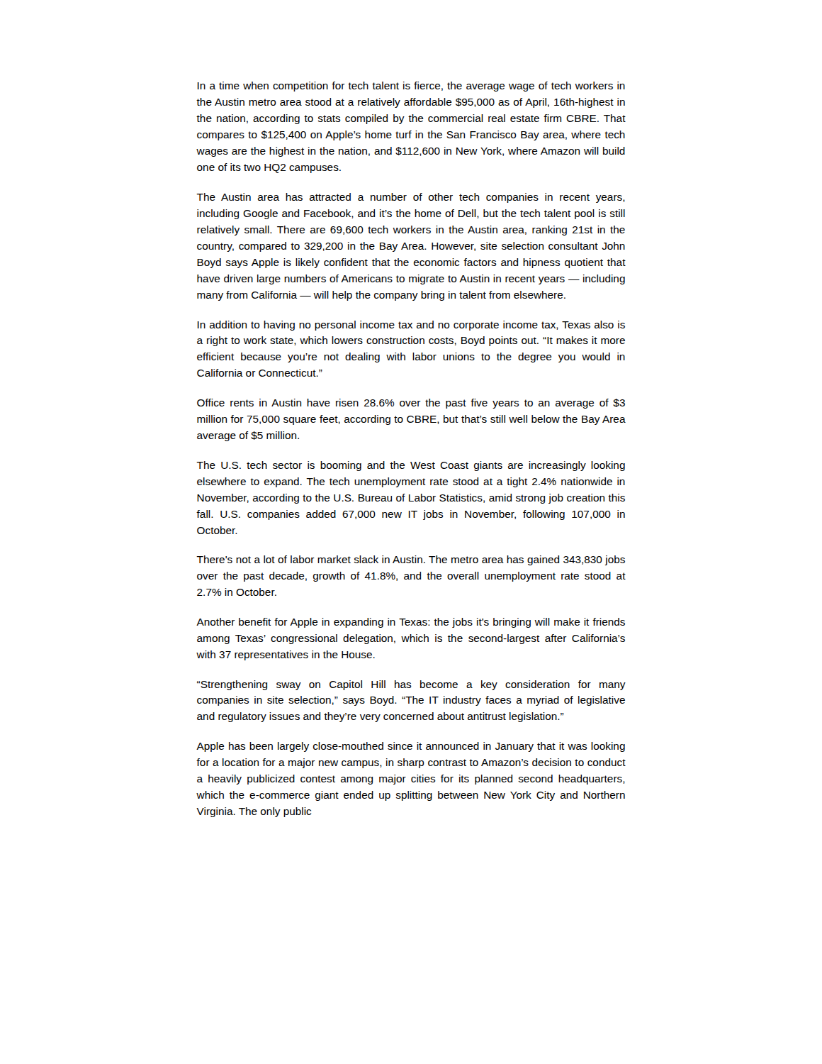In a time when competition for tech talent is fierce, the average wage of tech workers in the Austin metro area stood at a relatively affordable $95,000 as of April, 16th-highest in the nation, according to stats compiled by the commercial real estate firm CBRE. That compares to $125,400 on Apple’s home turf in the San Francisco Bay area, where tech wages are the highest in the nation, and $112,600 in New York, where Amazon will build one of its two HQ2 campuses.
The Austin area has attracted a number of other tech companies in recent years, including Google and Facebook, and it’s the home of Dell, but the tech talent pool is still relatively small. There are 69,600 tech workers in the Austin area, ranking 21st in the country, compared to 329,200 in the Bay Area. However, site selection consultant John Boyd says Apple is likely confident that the economic factors and hipness quotient that have driven large numbers of Americans to migrate to Austin in recent years — including many from California — will help the company bring in talent from elsewhere.
In addition to having no personal income tax and no corporate income tax, Texas also is a right to work state, which lowers construction costs, Boyd points out. “It makes it more efficient because you’re not dealing with labor unions to the degree you would in California or Connecticut.”
Office rents in Austin have risen 28.6% over the past five years to an average of $3 million for 75,000 square feet, according to CBRE, but that’s still well below the Bay Area average of $5 million.
The U.S. tech sector is booming and the West Coast giants are increasingly looking elsewhere to expand. The tech unemployment rate stood at a tight 2.4% nationwide in November, according to the U.S. Bureau of Labor Statistics, amid strong job creation this fall. U.S. companies added 67,000 new IT jobs in November, following 107,000 in October.
There's not a lot of labor market slack in Austin. The metro area has gained 343,830 jobs over the past decade, growth of 41.8%, and the overall unemployment rate stood at 2.7% in October.
Another benefit for Apple in expanding in Texas: the jobs it's bringing will make it friends among Texas’ congressional delegation, which is the second-largest after California’s with 37 representatives in the House.
“Strengthening sway on Capitol Hill has become a key consideration for many companies in site selection,” says Boyd. “The IT industry faces a myriad of legislative and regulatory issues and they’re very concerned about antitrust legislation.”
Apple has been largely close-mouthed since it announced in January that it was looking for a location for a major new campus, in sharp contrast to Amazon’s decision to conduct a heavily publicized contest among major cities for its planned second headquarters, which the e-commerce giant ended up splitting between New York City and Northern Virginia. The only public